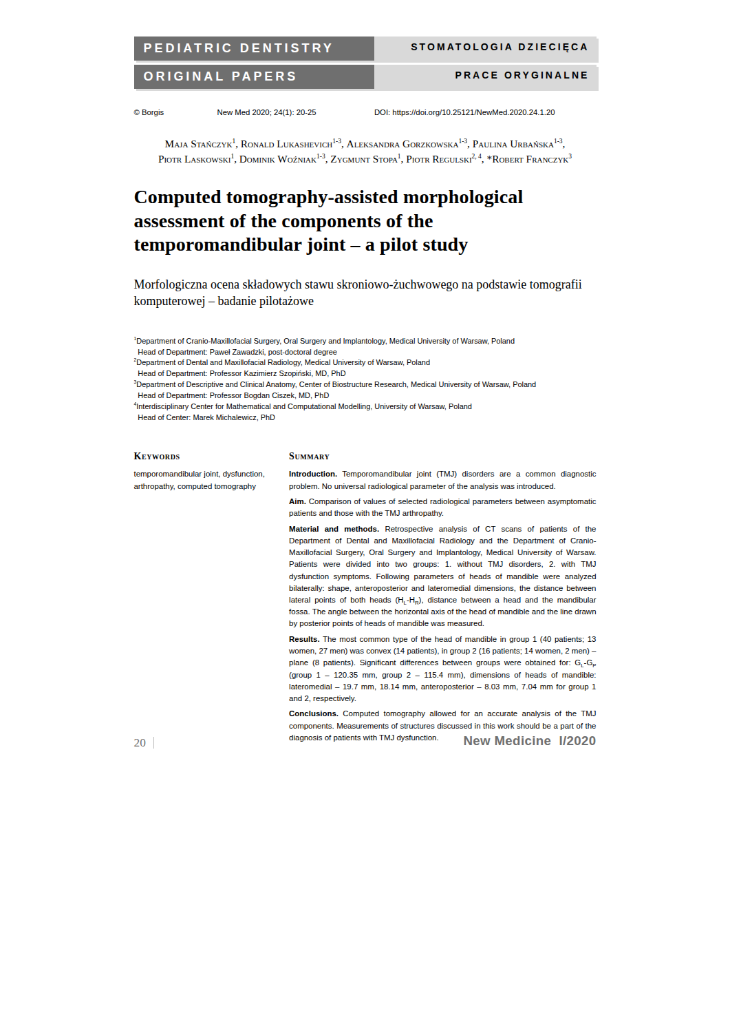PEDIATRIC DENTISTRY
STOMATOLOGIA DZIECIĘCA
ORIGINAL PAPERS
PRACE ORYGINALNE
© Borgis
New Med 2020; 24(1): 20-25
DOI: https://doi.org/10.25121/NewMed.2020.24.1.20
Maja Stańczyk1, Ronald Lukashevich1-3, Aleksandra Gorzkowska1-3, Paulina Urbańska1-3,
Piotr Laskowski1, Dominik Woźniak1-3, Zygmunt Stopa1, Piotr Regulski2, 4, *Robert Franczyk3
Computed tomography-assisted morphological assessment of the components of the temporomandibular joint – a pilot study
Morfologiczna ocena składowych stawu skroniowo-żuchwowego na podstawie tomografii komputerowej – badanie pilotażowe
1Department of Cranio-Maxillofacial Surgery, Oral Surgery and Implantology, Medical University of Warsaw, Poland
Head of Department: Paweł Zawadzki, post-doctoral degree
2Department of Dental and Maxillofacial Radiology, Medical University of Warsaw, Poland
Head of Department: Professor Kazimierz Szopiński, MD, PhD
3Department of Descriptive and Clinical Anatomy, Center of Biostructure Research, Medical University of Warsaw, Poland
Head of Department: Professor Bogdan Ciszek, MD, PhD
4Interdisciplinary Center for Mathematical and Computational Modelling, University of Warsaw, Poland
Head of Center: Marek Michalewicz, PhD
Keywords
temporomandibular joint, dysfunction, arthropathy, computed tomography
Summary
Introduction. Temporomandibular joint (TMJ) disorders are a common diagnostic problem. No universal radiological parameter of the analysis was introduced.
Aim. Comparison of values of selected radiological parameters between asymptomatic patients and those with the TMJ arthropathy.
Material and methods. Retrospective analysis of CT scans of patients of the Department of Dental and Maxillofacial Radiology and the Department of Cranio-Maxillofacial Surgery, Oral Surgery and Implantology, Medical University of Warsaw. Patients were divided into two groups: 1. without TMJ disorders, 2. with TMJ dysfunction symptoms. Following parameters of heads of mandible were analyzed bilaterally: shape, anteroposterior and lateromedial dimensions, the distance between lateral points of both heads (HL-HR), distance between a head and the mandibular fossa. The angle between the horizontal axis of the head of mandible and the line drawn by posterior points of heads of mandible was measured.
Results. The most common type of the head of mandible in group 1 (40 patients; 13 women, 27 men) was convex (14 patients), in group 2 (16 patients; 14 women, 2 men) – plane (8 patients). Significant differences between groups were obtained for: GL-GP (group 1 – 120.35 mm, group 2 – 115.4 mm), dimensions of heads of mandible: lateromedial – 19.7 mm, 18.14 mm, anteroposterior – 8.03 mm, 7.04 mm for group 1 and 2, respectively.
Conclusions. Computed tomography allowed for an accurate analysis of the TMJ components. Measurements of structures discussed in this work should be a part of the diagnosis of patients with TMJ dysfunction.
20
New Medicine I/2020